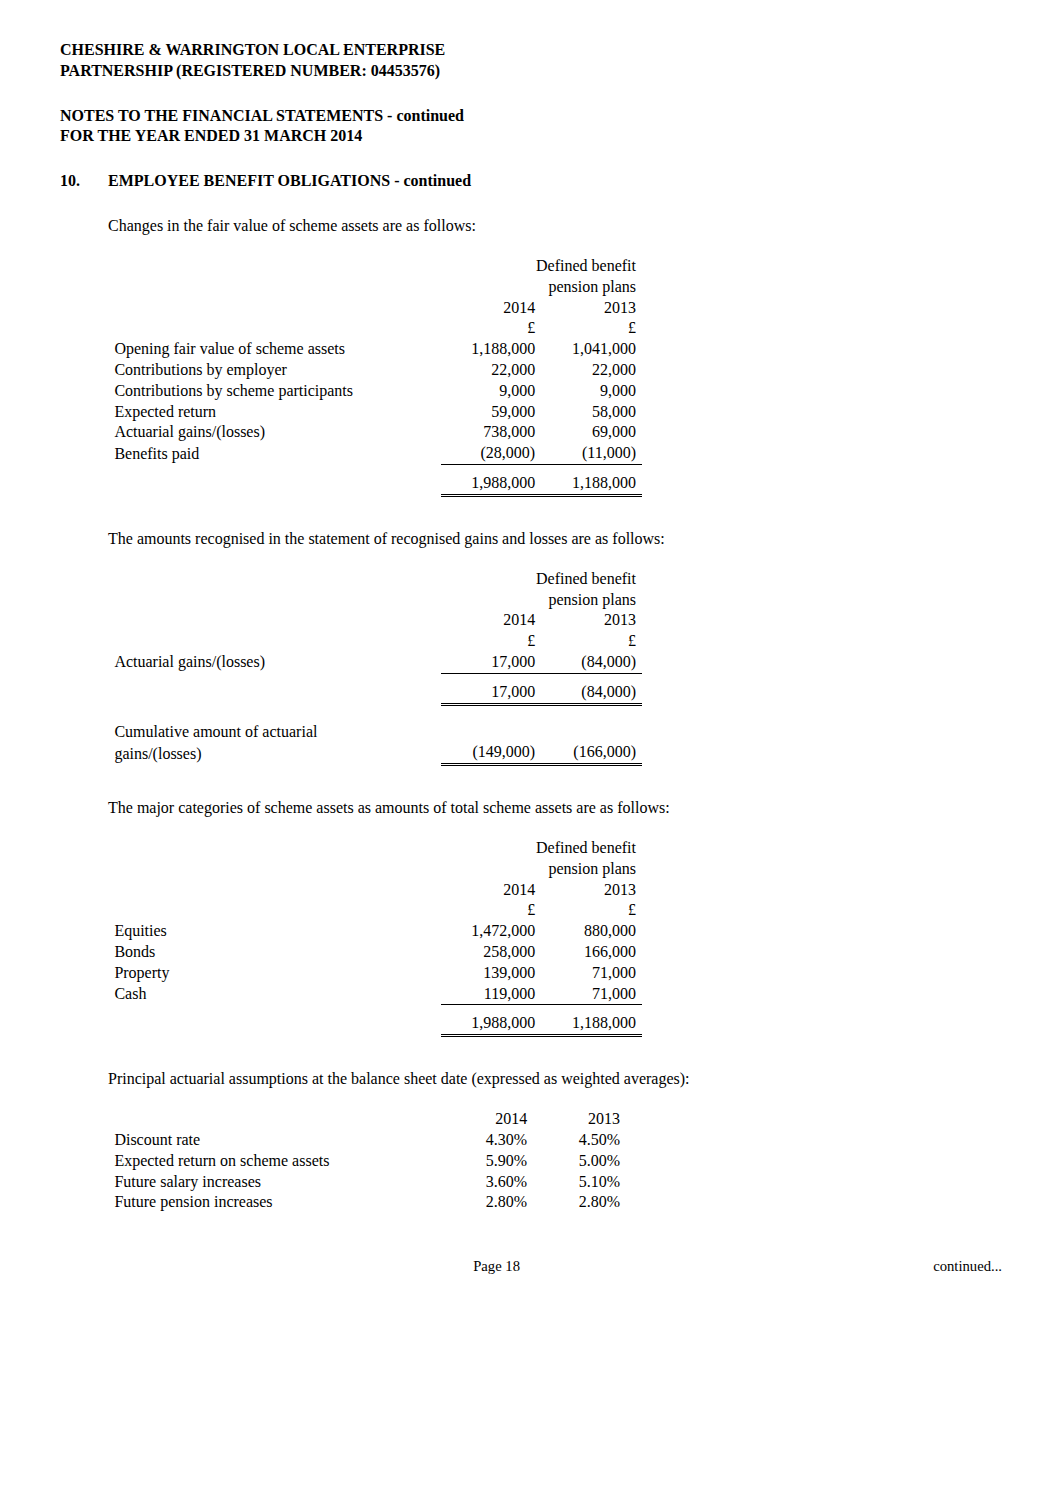CHESHIRE & WARRINGTON LOCAL ENTERPRISE
PARTNERSHIP (REGISTERED NUMBER: 04453576)
NOTES TO THE FINANCIAL STATEMENTS - continued
FOR THE YEAR ENDED 31 MARCH 2014
10.
EMPLOYEE BENEFIT OBLIGATIONS - continued
Changes in the fair value of scheme assets are as follows:
| | Defined benefit |
| | pension plans |
| | 2014 | 2013 |
| | £ | £ |
| Opening fair value of scheme assets | 1,188,000 | 1,041,000 |
| Contributions by employer | 22,000 | 22,000 |
| Contributions by scheme participants | 9,000 | 9,000 |
| Expected return | 59,000 | 58,000 |
| Actuarial gains/(losses) | 738,000 | 69,000 |
| Benefits paid | (28,000) | (11,000) |
| | 1,988,000 | 1,188,000 |
The amounts recognised in the statement of recognised gains and losses are as follows:
| | Defined benefit |
| | pension plans |
| | 2014 | 2013 |
| | £ | £ |
| Actuarial gains/(losses) | 17,000 | (84,000) |
| | 17,000 | (84,000) |
| Cumulative amount of actuarial | | |
| gains/(losses) | (149,000) | (166,000) |
The major categories of scheme assets as amounts of total scheme assets are as follows:
| | Defined benefit |
| | pension plans |
| | 2014 | 2013 |
| | £ | £ |
| Equities | 1,472,000 | 880,000 |
| Bonds | 258,000 | 166,000 |
| Property | 139,000 | 71,000 |
| Cash | 119,000 | 71,000 |
| | 1,988,000 | 1,188,000 |
Principal actuarial assumptions at the balance sheet date (expressed as weighted averages):
| | 2014 | 2013 |
| Discount rate | 4.30% | 4.50% |
| Expected return on scheme assets | 5.90% | 5.00% |
| Future salary increases | 3.60% | 5.10% |
| Future pension increases | 2.80% | 2.80% |
Page 18
continued...